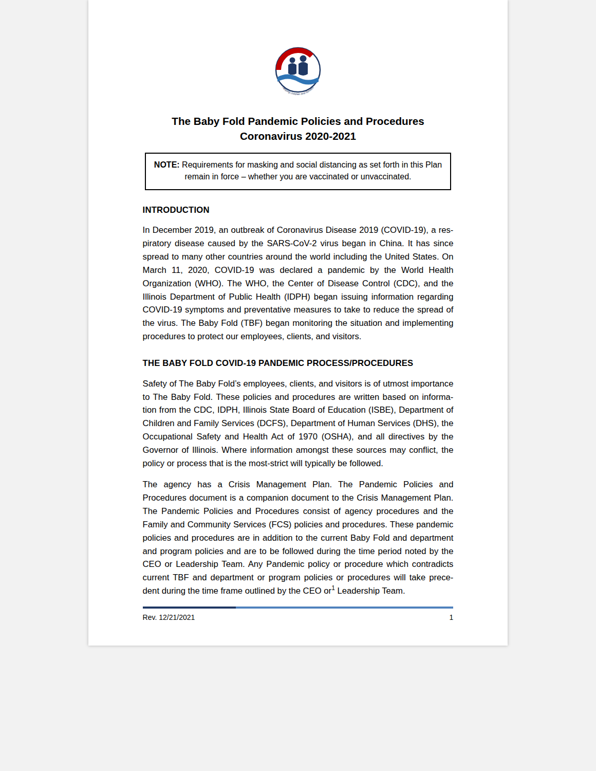THE BABY FOLD Helping children and families
The Baby Fold Pandemic Policies and Procedures
Coronavirus 2020-2021
NOTE: Requirements for masking and social distancing as set forth in this Plan remain in force – whether you are vaccinated or unvaccinated.
INTRODUCTION
In December 2019, an outbreak of Coronavirus Disease 2019 (COVID-19), a respiratory disease caused by the SARS-CoV-2 virus began in China. It has since spread to many other countries around the world including the United States. On March 11, 2020, COVID-19 was declared a pandemic by the World Health Organization (WHO). The WHO, the Center of Disease Control (CDC), and the Illinois Department of Public Health (IDPH) began issuing information regarding COVID-19 symptoms and preventative measures to take to reduce the spread of the virus. The Baby Fold (TBF) began monitoring the situation and implementing procedures to protect our employees, clients, and visitors.
THE BABY FOLD COVID-19 PANDEMIC PROCESS/PROCEDURES
Safety of The Baby Fold’s employees, clients, and visitors is of utmost importance to The Baby Fold. These policies and procedures are written based on information from the CDC, IDPH, Illinois State Board of Education (ISBE), Department of Children and Family Services (DCFS), Department of Human Services (DHS), the Occupational Safety and Health Act of 1970 (OSHA), and all directives by the Governor of Illinois. Where information amongst these sources may conflict, the policy or process that is the most-strict will typically be followed.
The agency has a Crisis Management Plan. The Pandemic Policies and Procedures document is a companion document to the Crisis Management Plan. The Pandemic Policies and Procedures consist of agency procedures and the Family and Community Services (FCS) policies and procedures. These pandemic policies and procedures are in addition to the current Baby Fold and department and program policies and are to be followed during the time period noted by the CEO or Leadership Team. Any Pandemic policy or procedure which contradicts current TBF and department or program policies or procedures will take precedent during the time frame outlined by the CEO or1 Leadership Team.
Rev. 12/21/2021 1